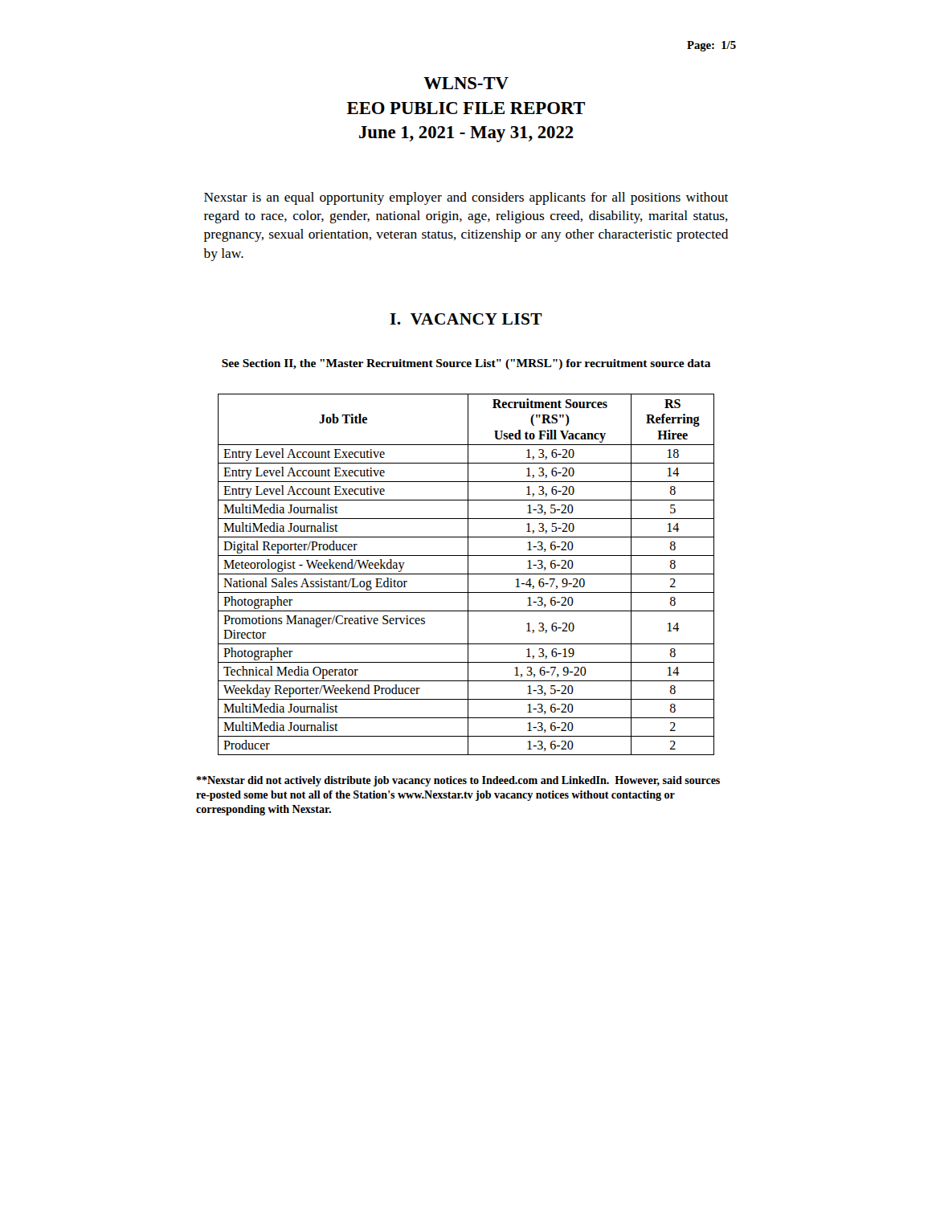Page: 1/5
WLNS-TV EEO PUBLIC FILE REPORT June 1, 2021 - May 31, 2022
Nexstar is an equal opportunity employer and considers applicants for all positions without regard to race, color, gender, national origin, age, religious creed, disability, marital status, pregnancy, sexual orientation, veteran status, citizenship or any other characteristic protected by law.
I. VACANCY LIST
See Section II, the "Master Recruitment Source List" ("MRSL") for recruitment source data
| Job Title | Recruitment Sources ("RS") Used to Fill Vacancy | RS Referring Hiree |
| --- | --- | --- |
| Entry Level Account Executive | 1, 3, 6-20 | 18 |
| Entry Level Account Executive | 1, 3, 6-20 | 14 |
| Entry Level Account Executive | 1, 3, 6-20 | 8 |
| MultiMedia Journalist | 1-3, 5-20 | 5 |
| MultiMedia Journalist | 1, 3, 5-20 | 14 |
| Digital Reporter/Producer | 1-3, 6-20 | 8 |
| Meteorologist - Weekend/Weekday | 1-3, 6-20 | 8 |
| National Sales Assistant/Log Editor | 1-4, 6-7, 9-20 | 2 |
| Photographer | 1-3, 6-20 | 8 |
| Promotions Manager/Creative Services Director | 1, 3, 6-20 | 14 |
| Photographer | 1, 3, 6-19 | 8 |
| Technical Media Operator | 1, 3, 6-7, 9-20 | 14 |
| Weekday Reporter/Weekend Producer | 1-3, 5-20 | 8 |
| MultiMedia Journalist | 1-3, 6-20 | 8 |
| MultiMedia Journalist | 1-3, 6-20 | 2 |
| Producer | 1-3, 6-20 | 2 |
**Nexstar did not actively distribute job vacancy notices to Indeed.com and LinkedIn. However, said sources re-posted some but not all of the Station's www.Nexstar.tv job vacancy notices without contacting or corresponding with Nexstar.